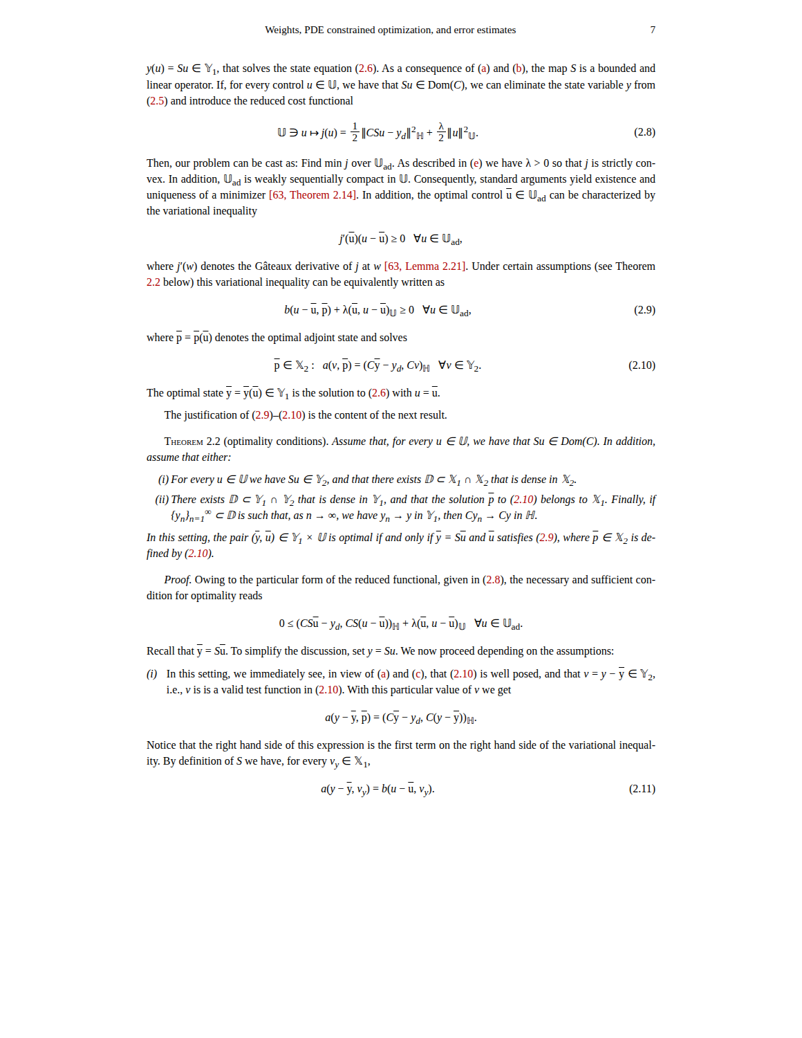Weights, PDE constrained optimization, and error estimates 7
y(u) = Su ∈ 𝕐1, that solves the state equation (2.6). As a consequence of (a) and (b), the map S is a bounded and linear operator. If, for every control u ∈ 𝕌, we have that Su ∈ Dom(C), we can eliminate the state variable y from (2.5) and introduce the reduced cost functional
𝕌 ∋ u ↦ j(u) = 12∥CSu − yd∥2ℍ + λ 2∥u∥2𝕌.
(2.8)
Then, our problem can be cast as: Find min j over 𝕌ad. As described in (e) we have λ > 0 so that j is strictly convex. In addition, 𝕌ad is weakly sequentially compact in 𝕌. Consequently, standard arguments yield existence and uniqueness of a minimizer [63, Theorem 2.14]. In addition, the optimal control u ∈ 𝕌ad can be characterized by the variational inequality
j′(u)(u − u) ≥ 0 ∀u ∈ 𝕌ad,
where j′(w) denotes the Gâteaux derivative of j at w [63, Lemma 2.21]. Under certain assumptions (see Theorem 2.2 below) this variational inequality can be equivalently written as
b(u − u, p) + λ(u, u − u)𝕌 ≥ 0 ∀u ∈ 𝕌ad,
(2.9)
where p = p(u) denotes the optimal adjoint state and solves
p ∈ 𝕏2 : a(v, p) = (Cy − yd, Cv)ℍ ∀v ∈ 𝕐2.
(2.10)
The optimal state y = y(u) ∈ 𝕐1 is the solution to (2.6) with u = u.
The justification of (2.9)–(2.10) is the content of the next result.
Theorem 2.2 (optimality conditions). Assume that, for every u ∈ 𝕌, we have that Su ∈ Dom(C). In addition, assume that either:
(i) For every u ∈ 𝕌 we have Su ∈ 𝕐2, and that there exists 𝔻 ⊂ 𝕏1 ∩ 𝕏2 that is dense in 𝕏2.
(ii) There exists 𝔻 ⊂ 𝕐1 ∩ 𝕐2 that is dense in 𝕐1, and that the solution p to (2.10) belongs to 𝕏1. Finally, if {yn}n=1∞ ⊂ 𝔻 is such that, as n → ∞, we have yn → y in 𝕐1, then Cyn → Cy in ℍ.
In this setting, the pair (y, u) ∈ 𝕐1 × 𝕌 is optimal if and only if y = Su and u satisfies (2.9), where p ∈ 𝕏2 is defined by (2.10).
Proof. Owing to the particular form of the reduced functional, given in (2.8), the necessary and sufficient condition for optimality reads
0 ≤ (CS u − yd, CS(u − u))ℍ + λ(u, u − u)𝕌 ∀u ∈ 𝕌ad.
Recall that y = Su. To simplify the discussion, set y = Su. We now proceed depending on the assumptions:
(i) In this setting, we immediately see, in view of (a) and (c), that (2.10) is well posed, and that v = y − y ∈ 𝕐2, i.e., v is is a valid test function in (2.10). With this particular value of v we get
a(y − y, p) = (Cy − yd, C(y − y))ℍ.
Notice that the right hand side of this expression is the first term on the right hand side of the variational inequality. By definition of S we have, for every vy ∈ 𝕏1,
a(y − y, vy) = b(u − u, vy).
(2.11)